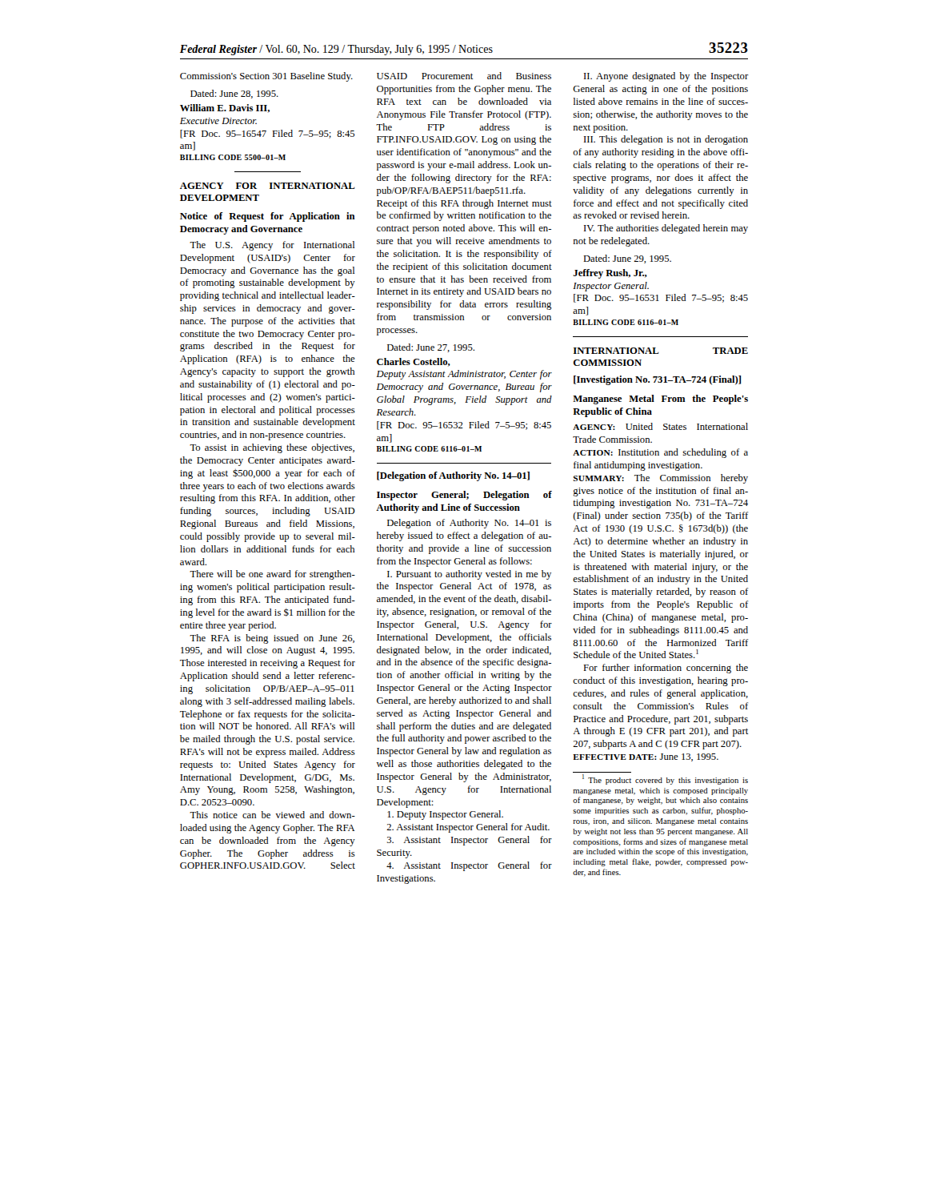Federal Register / Vol. 60, No. 129 / Thursday, July 6, 1995 / Notices
35223
Commission's Section 301 Baseline Study.
Dated: June 28, 1995.
William E. Davis III,
Executive Director.
[FR Doc. 95–16547 Filed 7–5–95; 8:45 am]
BILLING CODE 5500–01–M
AGENCY FOR INTERNATIONAL DEVELOPMENT
Notice of Request for Application in Democracy and Governance
The U.S. Agency for International Development (USAID's) Center for Democracy and Governance has the goal of promoting sustainable development by providing technical and intellectual leadership services in democracy and governance. The purpose of the activities that constitute the two Democracy Center programs described in the Request for Application (RFA) is to enhance the Agency's capacity to support the growth and sustainability of (1) electoral and political processes and (2) women's participation in electoral and political processes in transition and sustainable development countries, and in non-presence countries.
To assist in achieving these objectives, the Democracy Center anticipates awarding at least $500,000 a year for each of three years to each of two elections awards resulting from this RFA. In addition, other funding sources, including USAID Regional Bureaus and field Missions, could possibly provide up to several million dollars in additional funds for each award.
There will be one award for strengthening women's political participation resulting from this RFA. The anticipated funding level for the award is $1 million for the entire three year period.
The RFA is being issued on June 26, 1995, and will close on August 4, 1995. Those interested in receiving a Request for Application should send a letter referencing solicitation OP/B/AEP–A–95–011 along with 3 self-addressed mailing labels. Telephone or fax requests for the solicitation will NOT be honored. All RFA's will be mailed through the U.S. postal service. RFA's will not be express mailed. Address requests to: United States Agency for International Development, G/DG, Ms. Amy Young, Room 5258, Washington, D.C. 20523–0090.
This notice can be viewed and downloaded using the Agency Gopher. The RFA can be downloaded from the Agency Gopher. The Gopher address is GOPHER.INFO.USAID.GOV. Select USAID Procurement and Business Opportunities from the Gopher menu. The RFA text can be downloaded via Anonymous File Transfer Protocol (FTP). The FTP address is FTP.INFO.USAID.GOV. Log on using the user identification of ''anonymous'' and the password is your e-mail address. Look under the following directory for the RFA: pub/OP/RFA/BAEP511/baep511.rfa. Receipt of this RFA through Internet must be confirmed by written notification to the contract person noted above. This will ensure that you will receive amendments to the solicitation. It is the responsibility of the recipient of this solicitation document to ensure that it has been received from Internet in its entirety and USAID bears no responsibility for data errors resulting from transmission or conversion processes.
Dated: June 27, 1995.
Charles Costello,
Deputy Assistant Administrator, Center for Democracy and Governance, Bureau for Global Programs, Field Support and Research.
[FR Doc. 95–16532 Filed 7–5–95; 8:45 am]
BILLING CODE 6116–01–M
[Delegation of Authority No. 14–01]
Inspector General; Delegation of Authority and Line of Succession
Delegation of Authority No. 14–01 is hereby issued to effect a delegation of authority and provide a line of succession from the Inspector General as follows:
I. Pursuant to authority vested in me by the Inspector General Act of 1978, as amended, in the event of the death, disability, absence, resignation, or removal of the Inspector General, U.S. Agency for International Development, the officials designated below, in the order indicated, and in the absence of the specific designation of another official in writing by the Inspector General or the Acting Inspector General, are hereby authorized to and shall served as Acting Inspector General and shall perform the duties and are delegated the full authority and power ascribed to the Inspector General by law and regulation as well as those authorities delegated to the Inspector General by the Administrator, U.S. Agency for International Development:
1. Deputy Inspector General.
2. Assistant Inspector General for Audit.
3. Assistant Inspector General for Security.
4. Assistant Inspector General for Investigations.
II. Anyone designated by the Inspector General as acting in one of the positions listed above remains in the line of succession; otherwise, the authority moves to the next position.
III. This delegation is not in derogation of any authority residing in the above officials relating to the operations of their respective programs, nor does it affect the validity of any delegations currently in force and effect and not specifically cited as revoked or revised herein.
IV. The authorities delegated herein may not be redelegated.
Dated: June 29, 1995.
Jeffrey Rush, Jr.,
Inspector General.
[FR Doc. 95–16531 Filed 7–5–95; 8:45 am]
BILLING CODE 6116–01–M
INTERNATIONAL TRADE COMMISSION
[Investigation No. 731–TA–724 (Final)]
Manganese Metal From the People's Republic of China
AGENCY: United States International Trade Commission.
ACTION: Institution and scheduling of a final antidumping investigation.
SUMMARY: The Commission hereby gives notice of the institution of final antidumping investigation No. 731–TA–724 (Final) under section 735(b) of the Tariff Act of 1930 (19 U.S.C. § 1673d(b)) (the Act) to determine whether an industry in the United States is materially injured, or is threatened with material injury, or the establishment of an industry in the United States is materially retarded, by reason of imports from the People's Republic of China (China) of manganese metal, provided for in subheadings 8111.00.45 and 8111.00.60 of the Harmonized Tariff Schedule of the United States.1
For further information concerning the conduct of this investigation, hearing procedures, and rules of general application, consult the Commission's Rules of Practice and Procedure, part 201, subparts A through E (19 CFR part 201), and part 207, subparts A and C (19 CFR part 207).
EFFECTIVE DATE: June 13, 1995.
1 The product covered by this investigation is manganese metal, which is composed principally of manganese, by weight, but which also contains some impurities such as carbon, sulfur, phosphorous, iron, and silicon. Manganese metal contains by weight not less than 95 percent manganese. All compositions, forms and sizes of manganese metal are included within the scope of this investigation, including metal flake, powder, compressed powder, and fines.